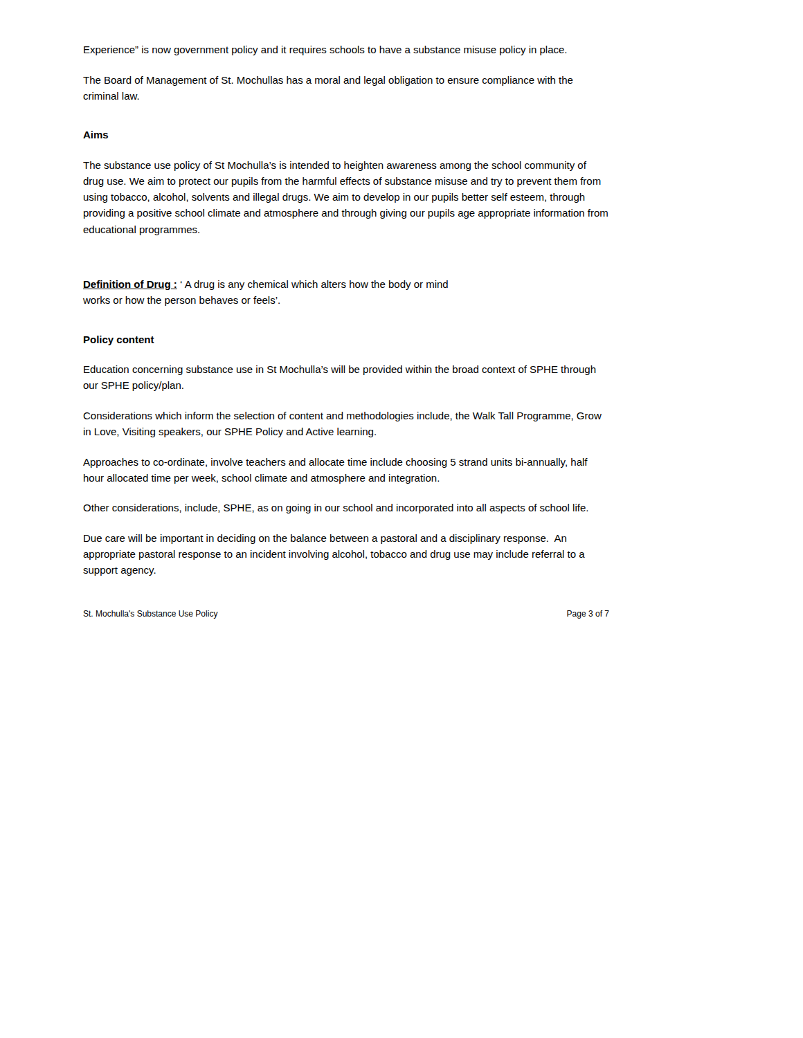Experience” is now government policy and it requires schools to have a substance misuse policy in place.
The Board of Management of St. Mochullas has a moral and legal obligation to ensure compliance with the criminal law.
Aims
The substance use policy of St Mochulla’s is intended to heighten awareness among the school community of drug use. We aim to protect our pupils from the harmful effects of substance misuse and try to prevent them from using tobacco, alcohol, solvents and illegal drugs. We aim to develop in our pupils better self esteem, through providing a positive school climate and atmosphere and through giving our pupils age appropriate information from educational programmes.
Definition of Drug : ‘ A drug is any chemical which alters how the body or mind works or how the person behaves or feels’.
Policy content
Education concerning substance use in St Mochulla’s will be provided within the broad context of SPHE through our SPHE policy/plan.
Considerations which inform the selection of content and methodologies include, the Walk Tall Programme, Grow in Love, Visiting speakers, our SPHE Policy and Active learning.
Approaches to co-ordinate, involve teachers and allocate time include choosing 5 strand units bi-annually, half hour allocated time per week, school climate and atmosphere and integration.
Other considerations, include, SPHE, as on going in our school and incorporated into all aspects of school life.
Due care will be important in deciding on the balance between a pastoral and a disciplinary response. An appropriate pastoral response to an incident involving alcohol, tobacco and drug use may include referral to a support agency.
St. Mochulla's Substance Use Policy Page 3 of 7